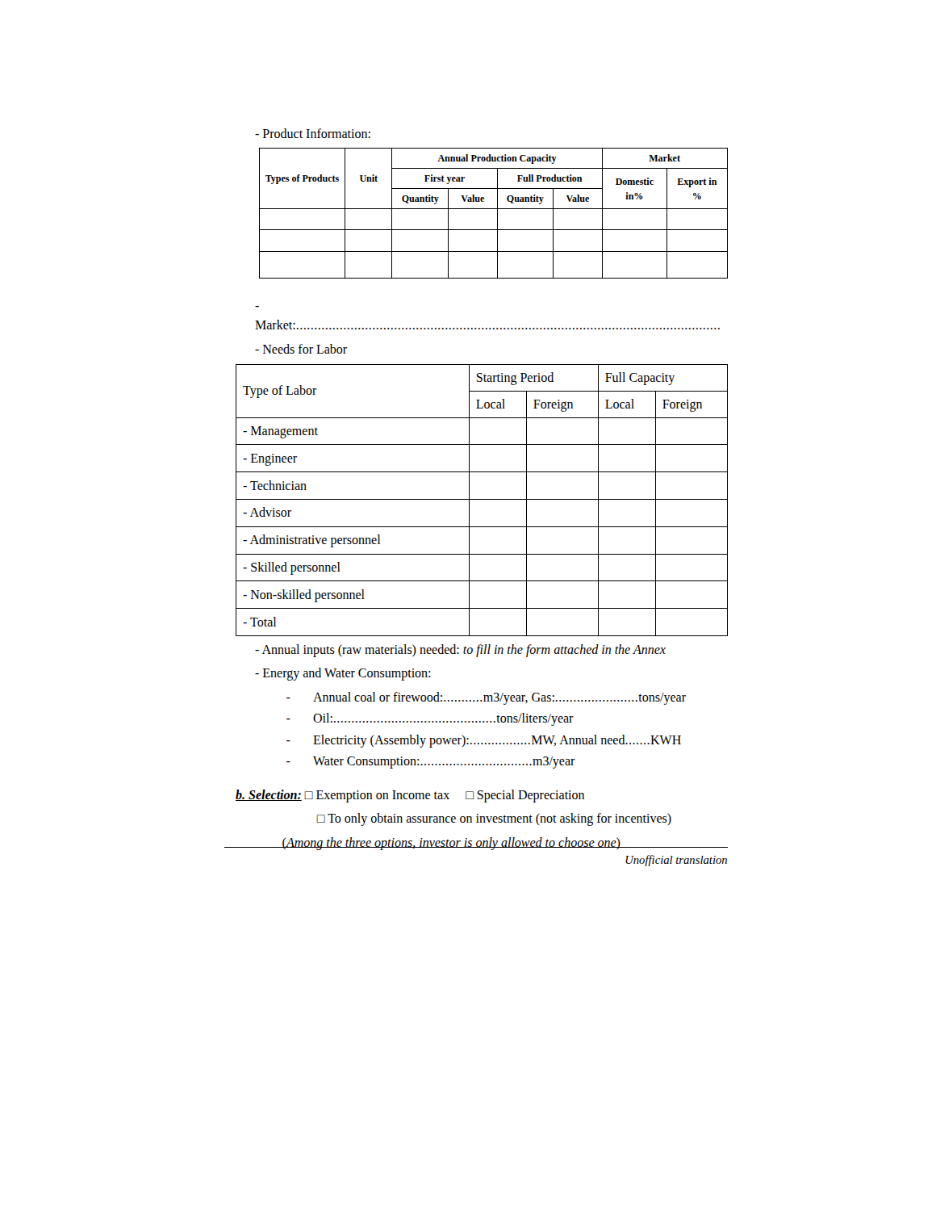- Product Information:
| Types of Products | Unit | Annual Production Capacity | Market |
| --- | --- | --- | --- |
| First year | Full Production | Domestic in% | Export in % |
| Quantity | Value | Quantity | Value |
- Market:.....................................................................................................................
- Needs for Labor
| Type of Labor | Starting Period | Full Capacity |
| --- | --- | --- |
| Local | Foreign | Local | Foreign |
| - Management | | | | |
| - Engineer | | | | |
| - Technician | | | | |
| - Advisor | | | | |
| - Administrative personnel | | | | |
| - Skilled personnel | | | | |
| - Non-skilled personnel | | | | |
| - Total | | | | |
- Annual inputs (raw materials) needed: to fill in the form attached in the Annex
- Energy and Water Consumption:
Annual coal or firewood:........... m3/year, Gas:....................... tons/year
Oil:............................................. tons/liters/year
Electricity (Assembly power):................. MW, Annual need....... KWH
Water Consumption:............................... m3/year
b. Selection: □ Exemption on Income tax □ Special Depreciation
□ To only obtain assurance on investment (not asking for incentives)
(Among the three options, investor is only allowed to choose one)
Unofficial translation